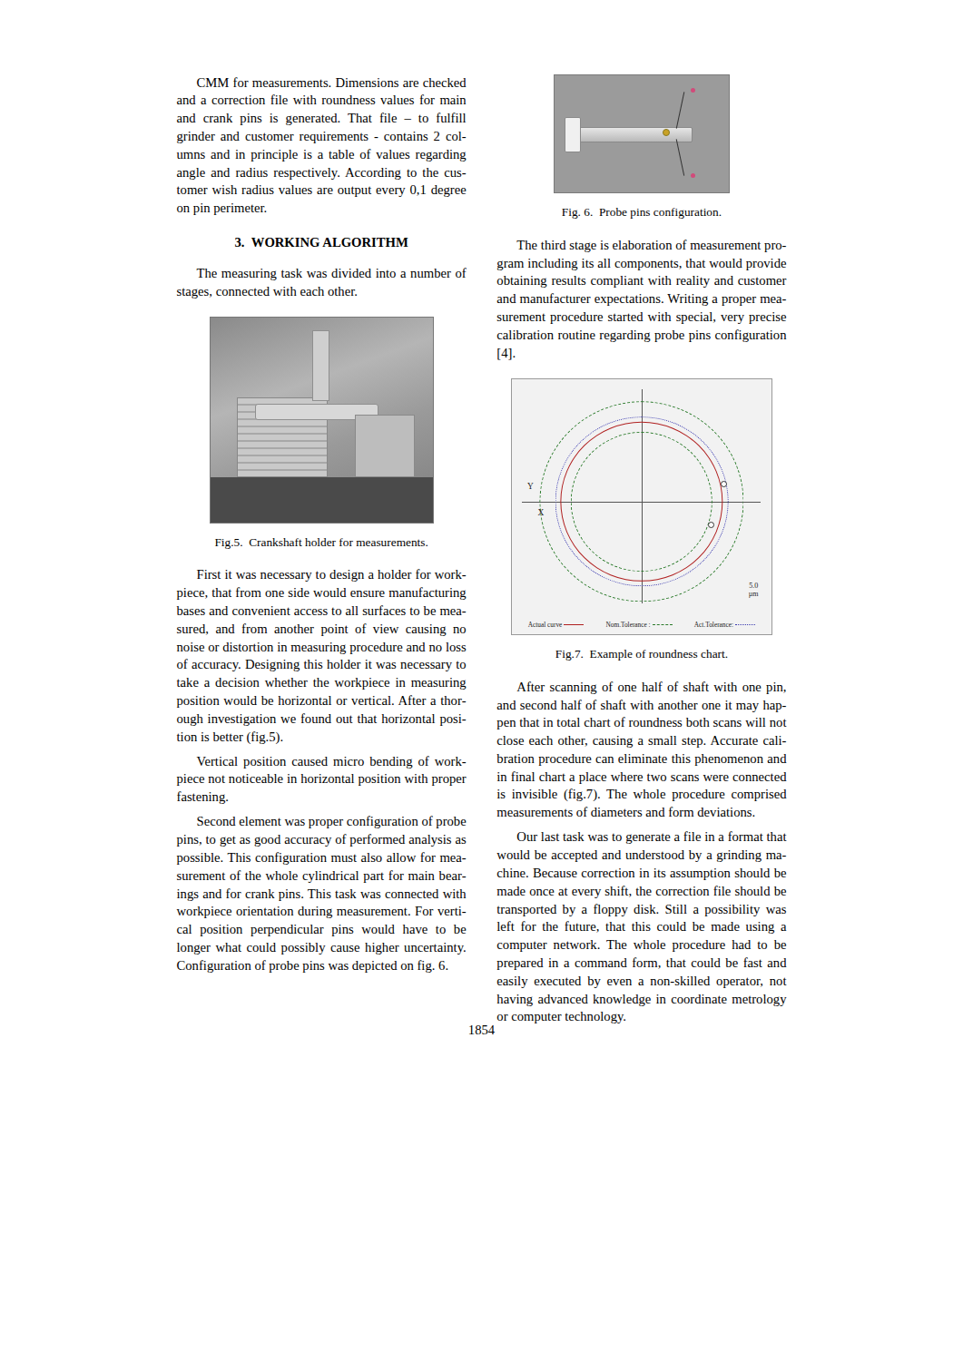CMM for measurements. Dimensions are checked and a correction file with roundness values for main and crank pins is generated. That file – to fulfill grinder and customer requirements - contains 2 columns and in principle is a table of values regarding angle and radius respectively. According to the customer wish radius values are output every 0,1 degree on pin perimeter.
3. WORKING ALGORITHM
The measuring task was divided into a number of stages, connected with each other.
Fig.5. Crankshaft holder for measurements.
First it was necessary to design a holder for workpiece, that from one side would ensure manufacturing bases and convenient access to all surfaces to be measured, and from another point of view causing no noise or distortion in measuring procedure and no loss of accuracy. Designing this holder it was necessary to take a decision whether the workpiece in measuring position would be horizontal or vertical. After a thorough investigation we found out that horizontal position is better (fig.5).
Vertical position caused micro bending of workpiece not noticeable in horizontal position with proper fastening.
Second element was proper configuration of probe pins, to get as good accuracy of performed analysis as possible. This configuration must also allow for measurement of the whole cylindrical part for main bearings and for crank pins. This task was connected with workpiece orientation during measurement. For vertical position perpendicular pins would have to be longer what could possibly cause higher uncertainty. Configuration of probe pins was depicted on fig. 6.
Fig. 6. Probe pins configuration.
The third stage is elaboration of measurement program including its all components, that would provide obtaining results compliant with reality and customer and manufacturer expectations. Writing a proper measurement procedure started with special, very precise calibration routine regarding probe pins configuration [4].
Y
X
5.0
µm
Actual curve Nom.Tolerance : Act.Tolerance:
Fig.7. Example of roundness chart.
After scanning of one half of shaft with one pin, and second half of shaft with another one it may happen that in total chart of roundness both scans will not close each other, causing a small step. Accurate calibration procedure can eliminate this phenomenon and in final chart a place where two scans were connected is invisible (fig.7). The whole procedure comprised measurements of diameters and form deviations.
Our last task was to generate a file in a format that would be accepted and understood by a grinding machine. Because correction in its assumption should be made once at every shift, the correction file should be transported by a floppy disk. Still a possibility was left for the future, that this could be made using a computer network. The whole procedure had to be prepared in a command form, that could be fast and easily executed by even a non-skilled operator, not having advanced knowledge in coordinate metrology or computer technology.
1854